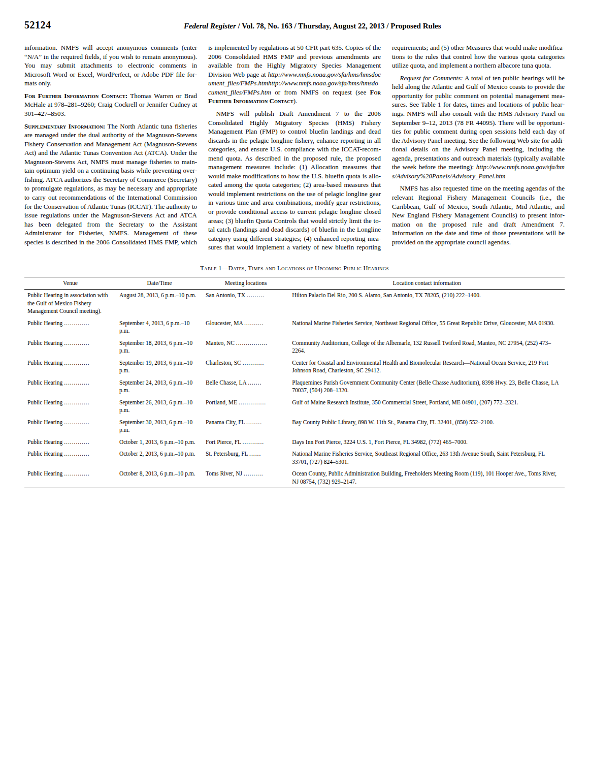52124
Federal Register / Vol. 78, No. 163 / Thursday, August 22, 2013 / Proposed Rules
information. NMFS will accept anonymous comments (enter “N/A” in the required fields, if you wish to remain anonymous). You may submit attachments to electronic comments in Microsoft Word or Excel, WordPerfect, or Adobe PDF file formats only.
For Further Information Contact: Thomas Warren or Brad McHale at 978–281–9260; Craig Cockrell or Jennifer Cudney at 301–427–8503.
Supplementary Information: The North Atlantic tuna fisheries are managed under the dual authority of the Magnuson-Stevens Fishery Conservation and Management Act (Magnuson-Stevens Act) and the Atlantic Tunas Convention Act (ATCA). Under the Magnuson-Stevens Act, NMFS must manage fisheries to maintain optimum yield on a continuing basis while preventing overfishing. ATCA authorizes the Secretary of Commerce (Secretary) to promulgate regulations, as may be necessary and appropriate to carry out recommendations of the International Commission for the Conservation of Atlantic Tunas (ICCAT). The authority to issue regulations under the Magnuson-Stevens Act and ATCA has been delegated from the Secretary to the Assistant Administrator for Fisheries, NMFS. Management of these species is described in the 2006 Consolidated HMS FMP, which is implemented by regulations at 50 CFR part 635. Copies of the 2006 Consolidated HMS FMP and previous amendments are available from the Highly Migratory Species Management Division Web page at http://www.nmfs.noaa.gov/sfa/hms/hmsdocument_files/FMPs.htmhttp://www.nmfs.noaa.gov/sfa/hms/hmsdocument_files/FMPs.htm or from NMFS on request (see For Further Information Contact).
NMFS will publish Draft Amendment 7 to the 2006 Consolidated Highly Migratory Species (HMS) Fishery Management Plan (FMP) to control bluefin landings and dead discards in the pelagic longline fishery, enhance reporting in all categories, and ensure U.S. compliance with the ICCAT-recommend quota. As described in the proposed rule, the proposed management measures include: (1) Allocation measures that would make modifications to how the U.S. bluefin quota is allocated among the quota categories; (2) area-based measures that would implement restrictions on the use of pelagic longline gear in various time and area combinations, modify gear restrictions, or provide conditional access to current pelagic longline closed areas; (3) bluefin Quota Controls that would strictly limit the total catch (landings and dead discards) of bluefin in the Longline category using different strategies; (4) enhanced reporting measures that would implement a variety of new bluefin reporting requirements; and (5) other Measures that would make modifications to the rules that control how the various quota categories utilize quota, and implement a northern albacore tuna quota.
Request for Comments: A total of ten public hearings will be held along the Atlantic and Gulf of Mexico coasts to provide the opportunity for public comment on potential management measures. See Table 1 for dates, times and locations of public hearings. NMFS will also consult with the HMS Advisory Panel on September 9–12, 2013 (78 FR 44095). There will be opportunities for public comment during open sessions held each day of the Advisory Panel meeting. See the following Web site for additional details on the Advisory Panel meeting, including the agenda, presentations and outreach materials (typically available the week before the meeting): http://www.nmfs.noaa.gov/sfa/hms/Advisory%20Panels/Advisory_Panel.htm
NMFS has also requested time on the meeting agendas of the relevant Regional Fishery Management Councils (i.e., the Caribbean, Gulf of Mexico, South Atlantic, Mid-Atlantic, and New England Fishery Management Councils) to present information on the proposed rule and draft Amendment 7. Information on the date and time of those presentations will be provided on the appropriate council agendas.
Table 1—Dates, Times and Locations of Upcoming Public Hearings
| Venue | Date/Time | Meeting locations | Location contact information |
| --- | --- | --- | --- |
| Public Hearing in association with the Gulf of Mexico Fishery Management Council meeting). | August 28, 2013, 6 p.m.–10 p.m. | San Antonio, TX ......... | Hilton Palacio Del Rio, 200 S. Alamo, San Antonio, TX 78205, (210) 222–1400. |
| Public Hearing ............. | September 4, 2013, 6 p.m.–10 p.m. | Gloucester, MA .......... | National Marine Fisheries Service, Northeast Regional Office, 55 Great Republic Drive, Gloucester, MA 01930. |
| Public Hearing ............. | September 18, 2013, 6 p.m.–10 p.m. | Manteo, NC ................ | Community Auditorium, College of the Albemarle, 132 Russell Twiford Road, Manteo, NC 27954, (252) 473–2264. |
| Public Hearing ............. | September 19, 2013, 6 p.m.–10 p.m. | Charleston, SC ........... | Center for Coastal and Environmental Health and Biomolecular Research—National Ocean Service, 219 Fort Johnson Road, Charleston, SC 29412. |
| Public Hearing ............. | September 24, 2013, 6 p.m.–10 p.m. | Belle Chasse, LA ....... | Plaquemines Parish Government Community Center (Belle Chasse Auditorium), 8398 Hwy. 23, Belle Chasse, LA 70037, (504) 208–1320. |
| Public Hearing ............. | September 26, 2013, 6 p.m.–10 p.m. | Portland, ME .............. | Gulf of Maine Research Institute, 350 Commercial Street, Portland, ME 04901, (207) 772–2321. |
| Public Hearing ............. | September 30, 2013, 6 p.m.–10 p.m. | Panama City, FL ........ | Bay County Public Library, 898 W. 11th St., Panama City, FL 32401, (850) 552–2100. |
| Public Hearing ............. | October 1, 2013, 6 p.m.–10 p.m. | Fort Pierce, FL ........... | Days Inn Fort Pierce, 3224 U.S. 1, Fort Pierce, FL 34982, (772) 465–7000. |
| Public Hearing ............. | October 2, 2013, 6 p.m.–10 p.m. | St. Petersburg, FL ...... | National Marine Fisheries Service, Southeast Regional Office, 263 13th Avenue South, Saint Petersburg, FL 33701, (727) 824–5301. |
| Public Hearing ............. | October 8, 2013, 6 p.m.–10 p.m. | Toms River, NJ .......... | Ocean County, Public Administration Building, Freeholders Meeting Room (119), 101 Hooper Ave., Toms River, NJ 08754, (732) 929–2147. |